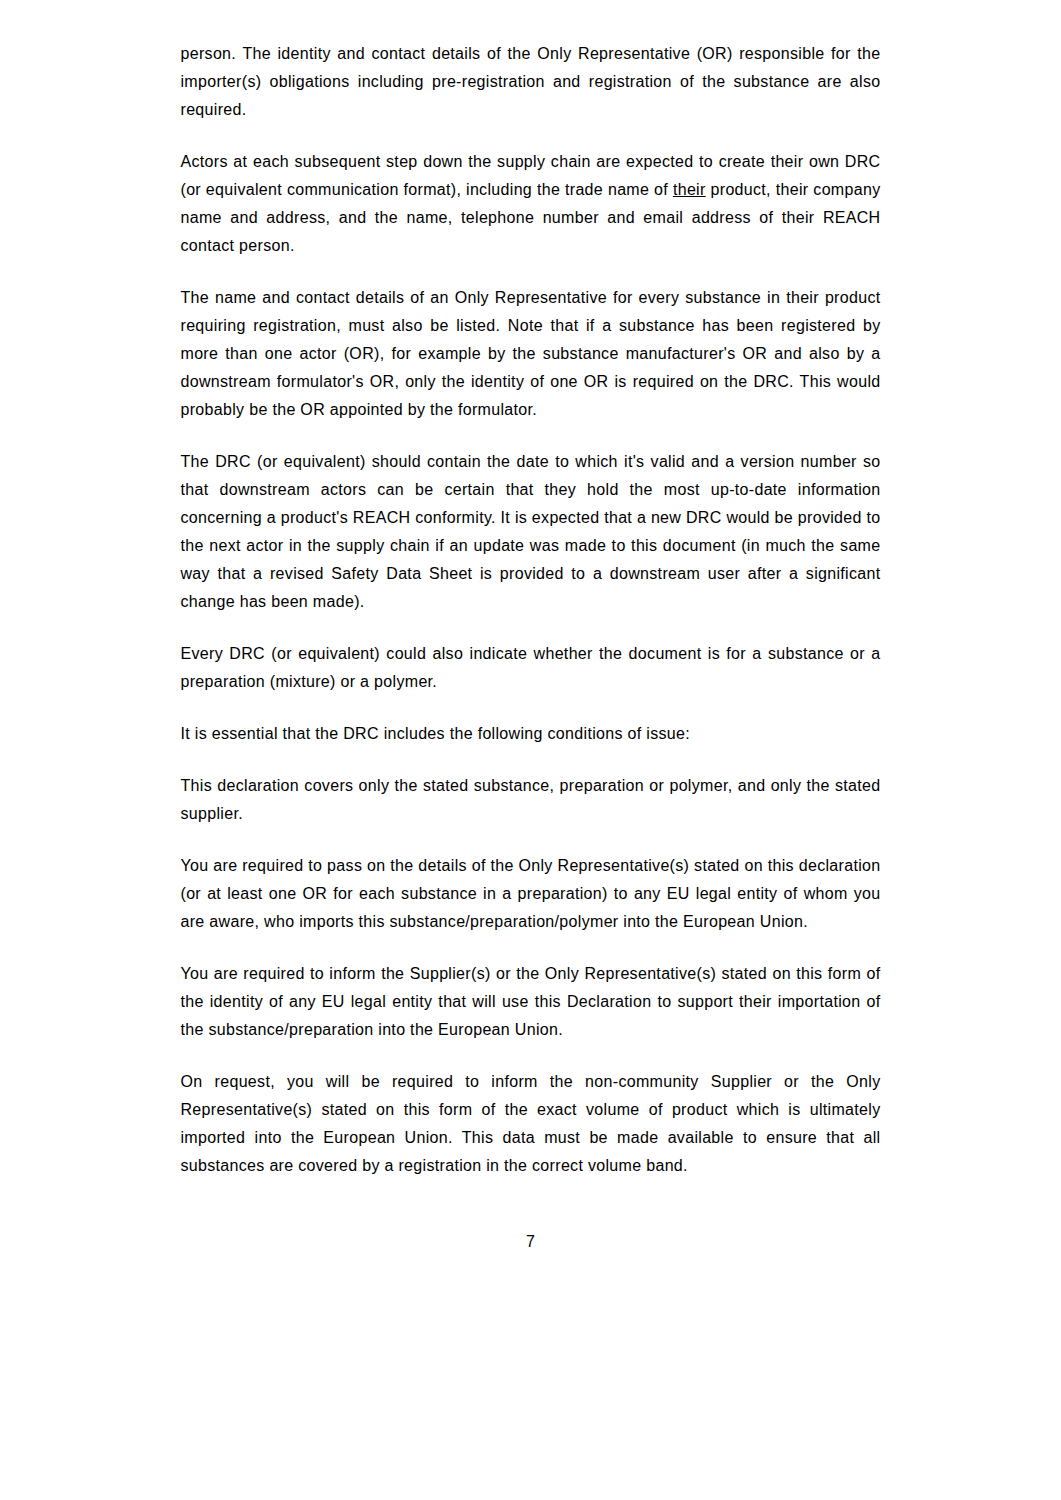person. The identity and contact details of the Only Representative (OR) responsible for the importer(s) obligations including pre-registration and registration of the substance are also required.
Actors at each subsequent step down the supply chain are expected to create their own DRC (or equivalent communication format), including the trade name of their product, their company name and address, and the name, telephone number and email address of their REACH contact person.
The name and contact details of an Only Representative for every substance in their product requiring registration, must also be listed. Note that if a substance has been registered by more than one actor (OR), for example by the substance manufacturer's OR and also by a downstream formulator's OR, only the identity of one OR is required on the DRC. This would probably be the OR appointed by the formulator.
The DRC (or equivalent) should contain the date to which it's valid and a version number so that downstream actors can be certain that they hold the most up-to-date information concerning a product's REACH conformity. It is expected that a new DRC would be provided to the next actor in the supply chain if an update was made to this document (in much the same way that a revised Safety Data Sheet is provided to a downstream user after a significant change has been made).
Every DRC (or equivalent) could also indicate whether the document is for a substance or a preparation (mixture) or a polymer.
It is essential that the DRC includes the following conditions of issue:
This declaration covers only the stated substance, preparation or polymer, and only the stated supplier.
You are required to pass on the details of the Only Representative(s) stated on this declaration (or at least one OR for each substance in a preparation) to any EU legal entity of whom you are aware, who imports this substance/preparation/polymer into the European Union.
You are required to inform the Supplier(s) or the Only Representative(s) stated on this form of the identity of any EU legal entity that will use this Declaration to support their importation of the substance/preparation into the European Union.
On request, you will be required to inform the non-community Supplier or the Only Representative(s) stated on this form of the exact volume of product which is ultimately imported into the European Union. This data must be made available to ensure that all substances are covered by a registration in the correct volume band.
7